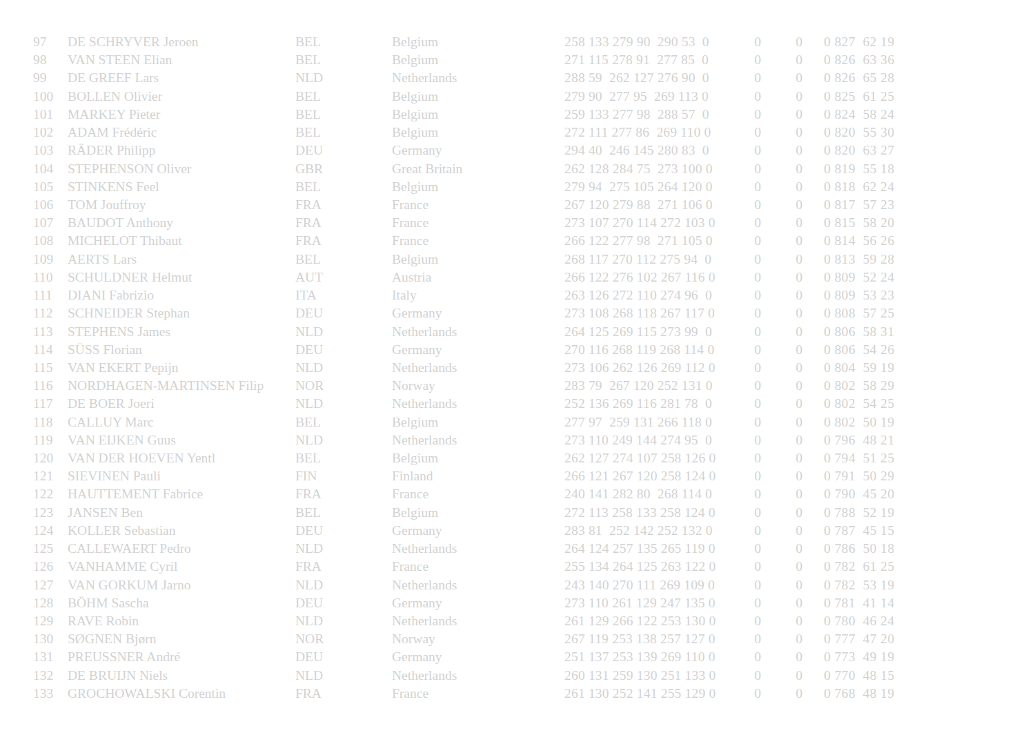| 97 | DE SCHRYVER Jeroen | BEL | Belgium | 258 133 279 90 290 53 0 | 0 | 0 | 0 827 62 19 |
| 98 | VAN STEEN Elian | BEL | Belgium | 271 115 278 91 277 85 0 | 0 | 0 | 0 826 63 36 |
| 99 | DE GREEF Lars | NLD | Netherlands | 288 59 262 127 276 90 0 | 0 | 0 | 0 826 65 28 |
| 100 | BOLLEN Olivier | BEL | Belgium | 279 90 277 95 269 113 0 | 0 | 0 | 0 825 61 25 |
| 101 | MARKEY Pieter | BEL | Belgium | 259 133 277 98 288 57 0 | 0 | 0 | 0 824 58 24 |
| 102 | ADAM Frédéric | BEL | Belgium | 272 111 277 86 269 110 0 | 0 | 0 | 0 820 55 30 |
| 103 | RÄDER Philipp | DEU | Germany | 294 40 246 145 280 83 0 | 0 | 0 | 0 820 63 27 |
| 104 | STEPHENSON Oliver | GBR | Great Britain | 262 128 284 75 273 100 0 | 0 | 0 | 0 819 55 18 |
| 105 | STINKENS Feel | BEL | Belgium | 279 94 275 105 264 120 0 | 0 | 0 | 0 818 62 24 |
| 106 | TOM Jouffroy | FRA | France | 267 120 279 88 271 106 0 | 0 | 0 | 0 817 57 23 |
| 107 | BAUDOT Anthony | FRA | France | 273 107 270 114 272 103 0 | 0 | 0 | 0 815 58 20 |
| 108 | MICHELOT Thibaut | FRA | France | 266 122 277 98 271 105 0 | 0 | 0 | 0 814 56 26 |
| 109 | AERTS Lars | BEL | Belgium | 268 117 270 112 275 94 0 | 0 | 0 | 0 813 59 28 |
| 110 | SCHULDNER Helmut | AUT | Austria | 266 122 276 102 267 116 0 | 0 | 0 | 0 809 52 24 |
| 111 | DIANI Fabrizio | ITA | Italy | 263 126 272 110 274 96 0 | 0 | 0 | 0 809 53 23 |
| 112 | SCHNEIDER Stephan | DEU | Germany | 273 108 268 118 267 117 0 | 0 | 0 | 0 808 57 25 |
| 113 | STEPHENS James | NLD | Netherlands | 264 125 269 115 273 99 0 | 0 | 0 | 0 806 58 31 |
| 114 | SÜSS Florian | DEU | Germany | 270 116 268 119 268 114 0 | 0 | 0 | 0 806 54 26 |
| 115 | VAN EKERT Pepijn | NLD | Netherlands | 273 106 262 126 269 112 0 | 0 | 0 | 0 804 59 19 |
| 116 | NORDHAGEN-MARTINSEN Filip | NOR | Norway | 283 79 267 120 252 131 0 | 0 | 0 | 0 802 58 29 |
| 117 | DE BOER Joeri | NLD | Netherlands | 252 136 269 116 281 78 0 | 0 | 0 | 0 802 54 25 |
| 118 | CALLUY Marc | BEL | Belgium | 277 97 259 131 266 118 0 | 0 | 0 | 0 802 50 19 |
| 119 | VAN EIJKEN Guus | NLD | Netherlands | 273 110 249 144 274 95 0 | 0 | 0 | 0 796 48 21 |
| 120 | VAN DER HOEVEN Yentl | BEL | Belgium | 262 127 274 107 258 126 0 | 0 | 0 | 0 794 51 25 |
| 121 | SIEVINEN Pauli | FIN | Finland | 266 121 267 120 258 124 0 | 0 | 0 | 0 791 50 29 |
| 122 | HAUTTEMENT Fabrice | FRA | France | 240 141 282 80 268 114 0 | 0 | 0 | 0 790 45 20 |
| 123 | JANSEN Ben | BEL | Belgium | 272 113 258 133 258 124 0 | 0 | 0 | 0 788 52 19 |
| 124 | KOLLER Sebastian | DEU | Germany | 283 81 252 142 252 132 0 | 0 | 0 | 0 787 45 15 |
| 125 | CALLEWAERT Pedro | NLD | Netherlands | 264 124 257 135 265 119 0 | 0 | 0 | 0 786 50 18 |
| 126 | VANHAMME Cyril | FRA | France | 255 134 264 125 263 122 0 | 0 | 0 | 0 782 61 25 |
| 127 | VAN GORKUM Jarno | NLD | Netherlands | 243 140 270 111 269 109 0 | 0 | 0 | 0 782 53 19 |
| 128 | BÖHM Sascha | DEU | Germany | 273 110 261 129 247 135 0 | 0 | 0 | 0 781 41 14 |
| 129 | RAVE Robin | NLD | Netherlands | 261 129 266 122 253 130 0 | 0 | 0 | 0 780 46 24 |
| 130 | SØGNEN Bjørn | NOR | Norway | 267 119 253 138 257 127 0 | 0 | 0 | 0 777 47 20 |
| 131 | PREUSSNER André | DEU | Germany | 251 137 253 139 269 110 0 | 0 | 0 | 0 773 49 19 |
| 132 | DE BRUIJN Niels | NLD | Netherlands | 260 131 259 130 251 133 0 | 0 | 0 | 0 770 48 15 |
| 133 | GROCHOWALSKI Corentin | FRA | France | 261 130 252 141 255 129 0 | 0 | 0 | 0 768 48 19 |